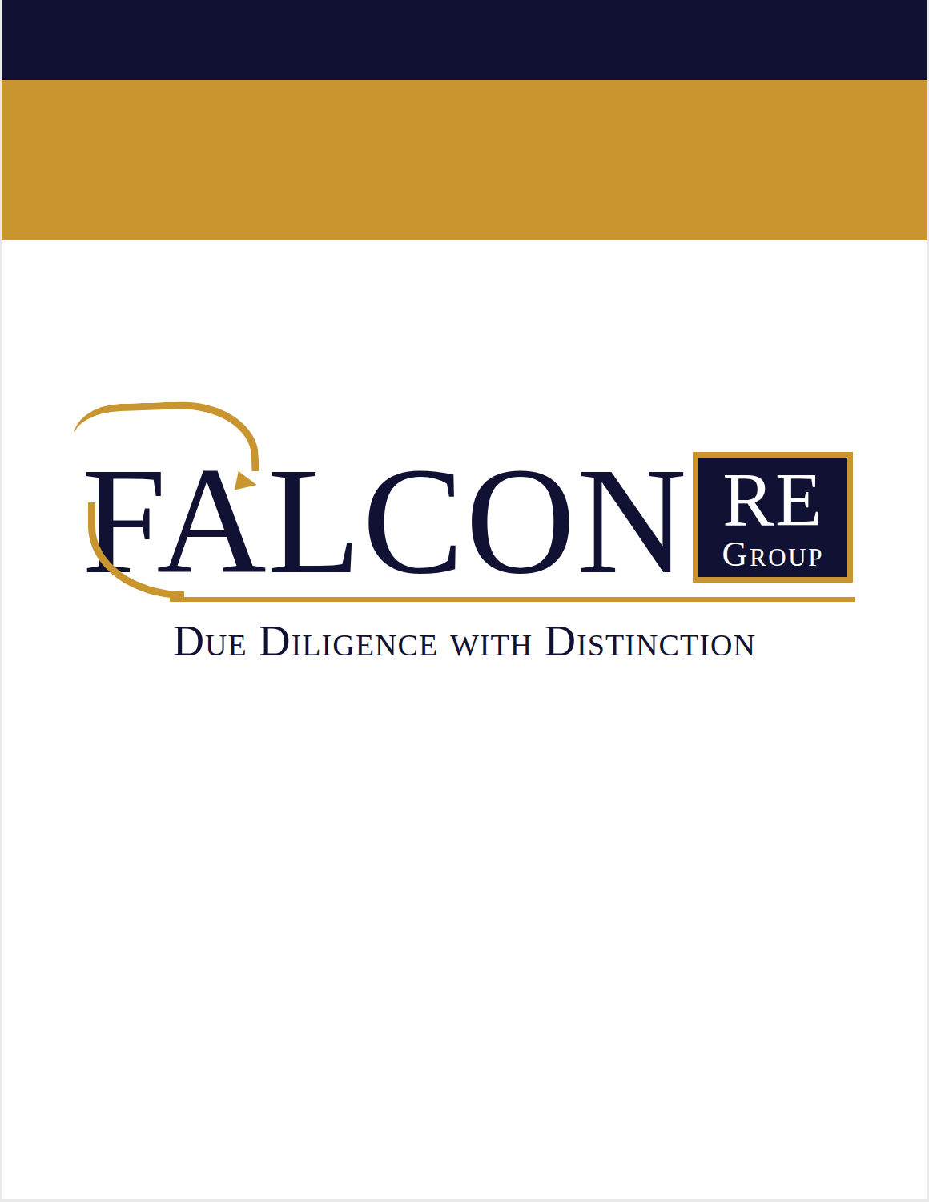FALCON
RE
Group
Due Diligence with Distinction